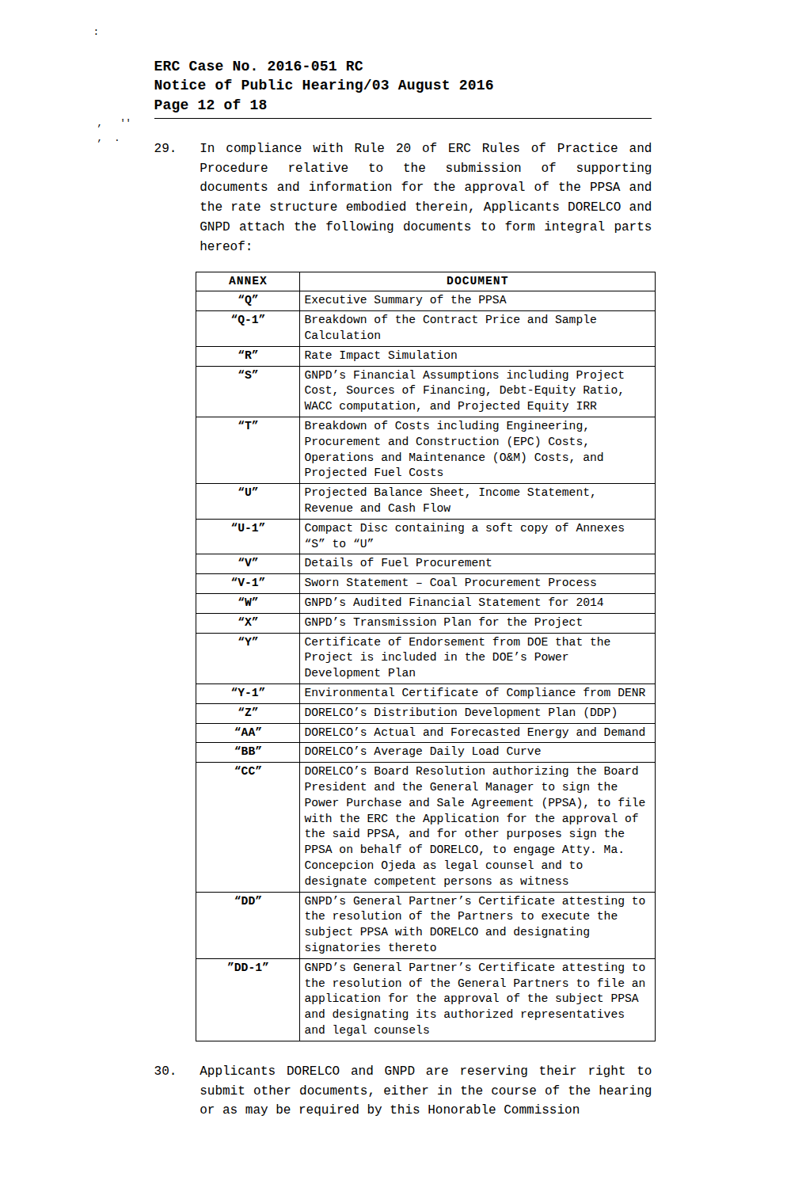:
, ''
, .
ERC Case No. 2016-051 RC Notice of Public Hearing/03 August 2016 Page 12 of 18
29.
In compliance with Rule 20 of ERC Rules of Practice and Procedure relative to the submission of supporting documents and information for the approval of the PPSA and the rate structure embodied therein, Applicants DORELCO and GNPD attach the following documents to form integral parts hereof:
| ANNEX | DOCUMENT |
| --- | --- |
| “Q” | Executive Summary of the PPSA |
| “Q-1” | Breakdown of the Contract Price and Sample Calculation |
| “R” | Rate Impact Simulation |
| “S” | GNPD’s Financial Assumptions including Project Cost, Sources of Financing, Debt-Equity Ratio, WACC computation, and Projected Equity IRR |
| “T” | Breakdown of Costs including Engineering, Procurement and Construction (EPC) Costs, Operations and Maintenance (O&M) Costs, and Projected Fuel Costs |
| “U” | Projected Balance Sheet, Income Statement, Revenue and Cash Flow |
| “U-1” | Compact Disc containing a soft copy of Annexes “S” to “U” |
| “V” | Details of Fuel Procurement |
| “V-1” | Sworn Statement – Coal Procurement Process |
| “W” | GNPD’s Audited Financial Statement for 2014 |
| “X” | GNPD’s Transmission Plan for the Project |
| “Y” | Certificate of Endorsement from DOE that the Project is included in the DOE’s Power Development Plan |
| “Y-1” | Environmental Certificate of Compliance from DENR |
| “Z” | DORELCO’s Distribution Development Plan (DDP) |
| “AA” | DORELCO’s Actual and Forecasted Energy and Demand |
| “BB” | DORELCO’s Average Daily Load Curve |
| “CC” | DORELCO’s Board Resolution authorizing the Board President and the General Manager to sign the Power Purchase and Sale Agreement (PPSA), to file with the ERC the Application for the approval of the said PPSA, and for other purposes sign the PPSA on behalf of DORELCO, to engage Atty. Ma. Concepcion Ojeda as legal counsel and to designate competent persons as witness |
| “DD” | GNPD’s General Partner’s Certificate attesting to the resolution of the Partners to execute the subject PPSA with DORELCO and designating signatories thereto |
| ”DD-1” | GNPD’s General Partner’s Certificate attesting to the resolution of the General Partners to file an application for the approval of the subject PPSA and designating its authorized representatives and legal counsels |
30.
Applicants DORELCO and GNPD are reserving their right to submit other documents, either in the course of the hearing or as may be required by this Honorable Commission